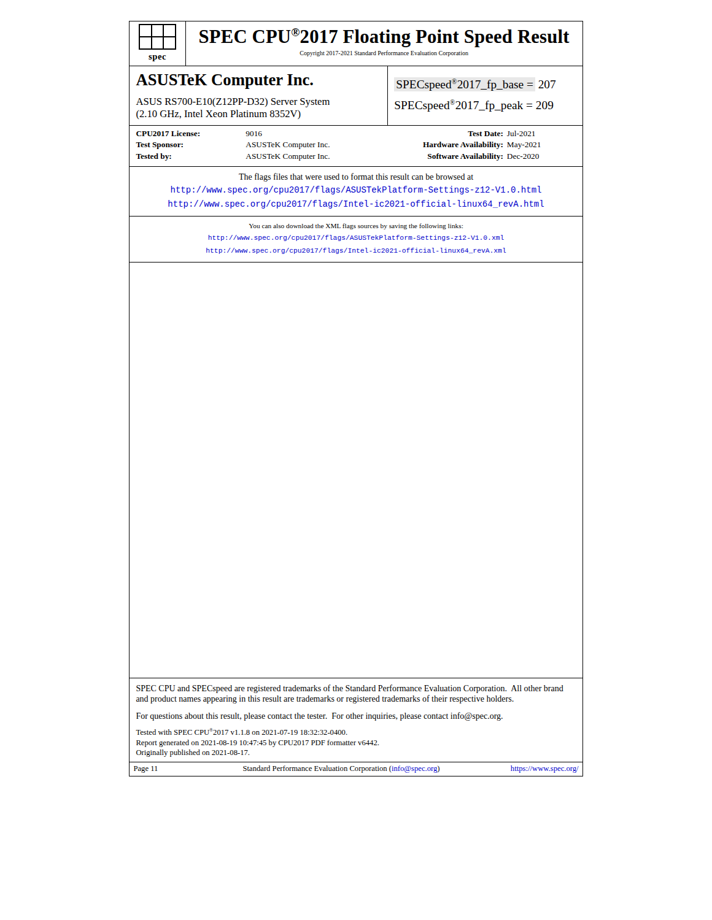spec
SPEC CPU®2017 Floating Point Speed Result
Copyright 2017-2021 Standard Performance Evaluation Corporation
ASUSTeK Computer Inc.
ASUS RS700-E10(Z12PP-D32) Server System
(2.10 GHz, Intel Xeon Platinum 8352V)
SPECspeed®2017_fp_base = 207
SPECspeed®2017_fp_peak = 209
| CPU2017 License: | 9016 |
| Test Sponsor: | ASUSTeK Computer Inc. |
| Tested by: | ASUSTeK Computer Inc. |
| Test Date: | Jul-2021 |
| Hardware Availability: | May-2021 |
| Software Availability: | Dec-2020 |
The flags files that were used to format this result can be browsed at
http://www.spec.org/cpu2017/flags/ASUSTekPlatform-Settings-z12-V1.0.html
http://www.spec.org/cpu2017/flags/Intel-ic2021-official-linux64_revA.html
You can also download the XML flags sources by saving the following links:
http://www.spec.org/cpu2017/flags/ASUSTekPlatform-Settings-z12-V1.0.xml
http://www.spec.org/cpu2017/flags/Intel-ic2021-official-linux64_revA.xml
SPEC CPU and SPECspeed are registered trademarks of the Standard Performance Evaluation Corporation. All other brand and product names appearing in this result are trademarks or registered trademarks of their respective holders.
For questions about this result, please contact the tester. For other inquiries, please contact info@spec.org.
Tested with SPEC CPU®2017 v1.1.8 on 2021-07-19 18:32:32-0400.
Report generated on 2021-08-19 10:47:45 by CPU2017 PDF formatter v6442.
Originally published on 2021-08-17.
Page 11
Standard Performance Evaluation Corporation (info@spec.org)
https://www.spec.org/